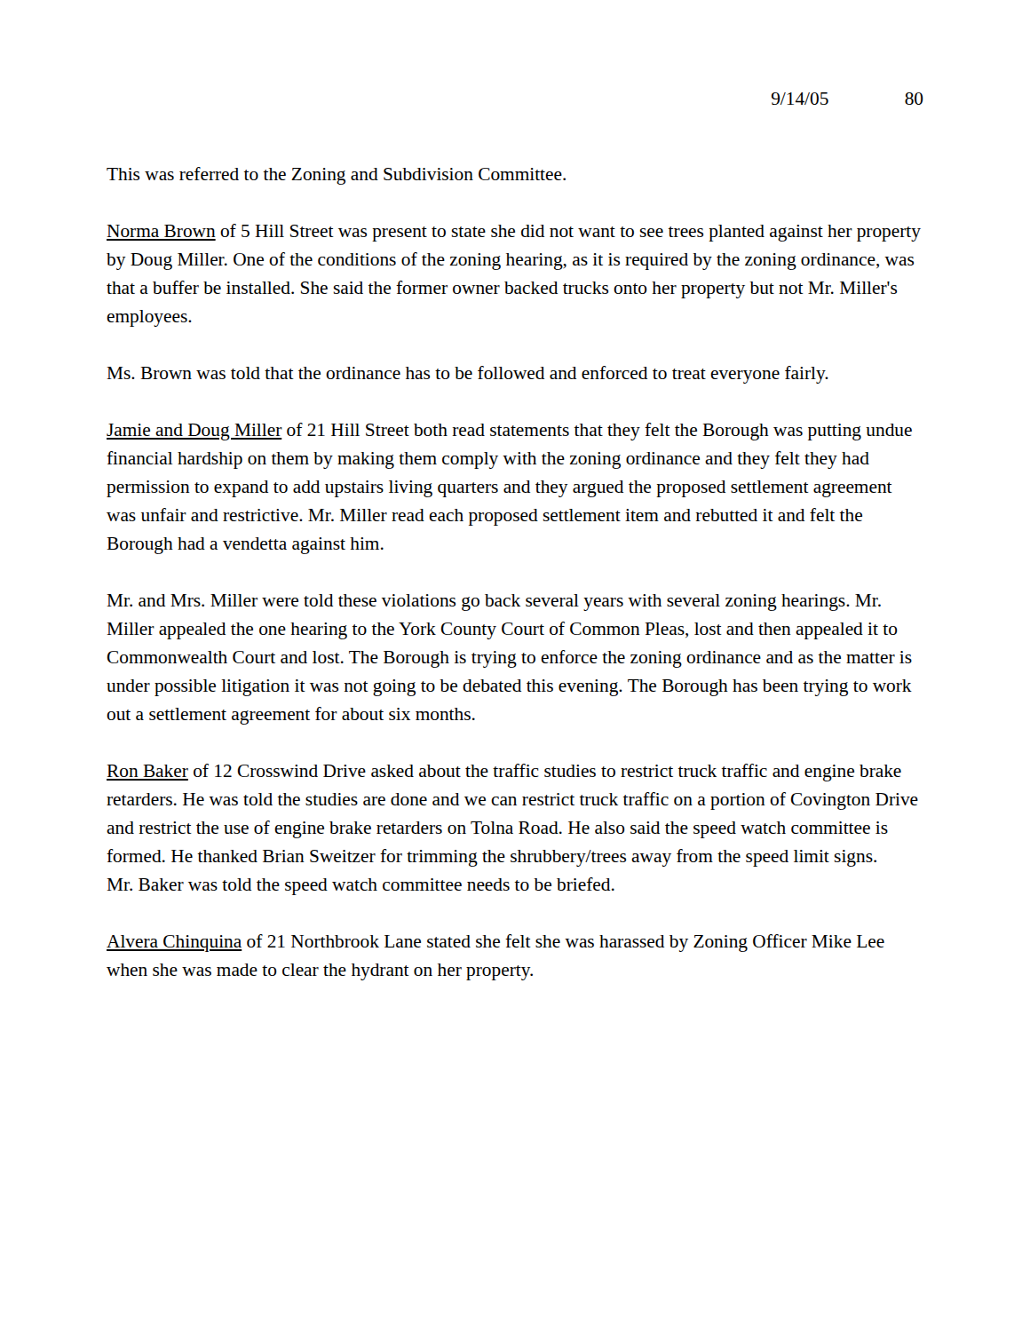9/14/0580
This was referred to the Zoning and Subdivision Committee.
Norma Brown of 5 Hill Street was present to state she did not want to see trees planted against her property by Doug Miller. One of the conditions of the zoning hearing, as it is required by the zoning ordinance, was that a buffer be installed. She said the former owner backed trucks onto her property but not Mr. Miller's employees.
Ms. Brown was told that the ordinance has to be followed and enforced to treat everyone fairly.
Jamie and Doug Miller of 21 Hill Street both read statements that they felt the Borough was putting undue financial hardship on them by making them comply with the zoning ordinance and they felt they had permission to expand to add upstairs living quarters and they argued the proposed settlement agreement was unfair and restrictive. Mr. Miller read each proposed settlement item and rebutted it and felt the Borough had a vendetta against him.
Mr. and Mrs. Miller were told these violations go back several years with several zoning hearings. Mr. Miller appealed the one hearing to the York County Court of Common Pleas, lost and then appealed it to Commonwealth Court and lost. The Borough is trying to enforce the zoning ordinance and as the matter is under possible litigation it was not going to be debated this evening. The Borough has been trying to work out a settlement agreement for about six months.
Ron Baker of 12 Crosswind Drive asked about the traffic studies to restrict truck traffic and engine brake retarders. He was told the studies are done and we can restrict truck traffic on a portion of Covington Drive and restrict the use of engine brake retarders on Tolna Road. He also said the speed watch committee is formed. He thanked Brian Sweitzer for trimming the shrubbery/trees away from the speed limit signs.
Mr. Baker was told the speed watch committee needs to be briefed.
Alvera Chinquina of 21 Northbrook Lane stated she felt she was harassed by Zoning Officer Mike Lee when she was made to clear the hydrant on her property.